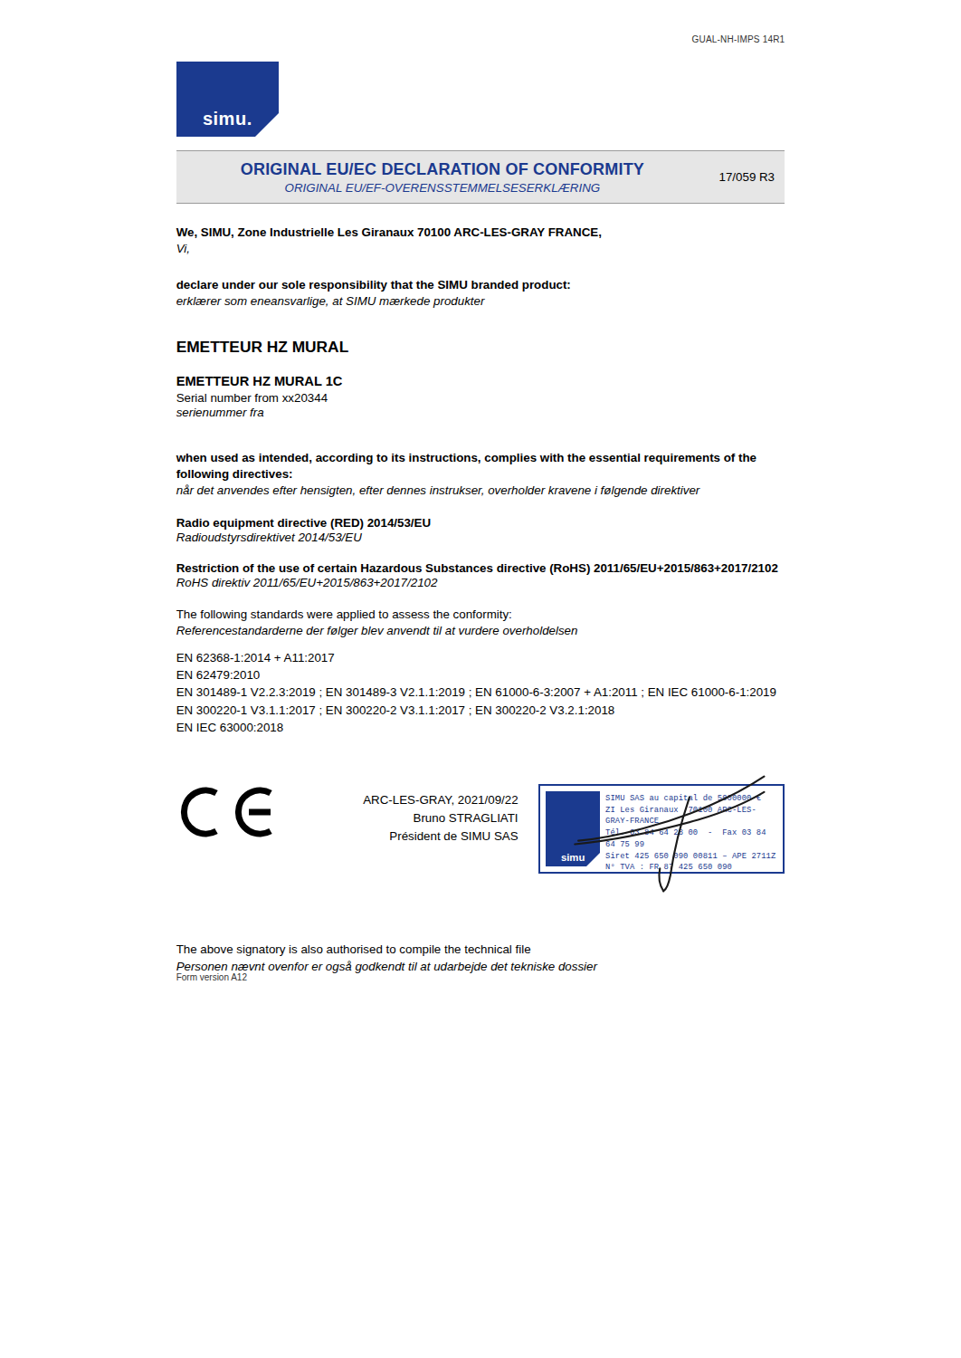GUAL-NH-IMPS 14R1
simu.
ORIGINAL EU/EC DECLARATION OF CONFORMITY
ORIGINAL EU/EF-OVERENSSTEMMELSESERKLÆRING
17/059 R3
We, SIMU, Zone Industrielle Les Giranaux 70100 ARC-LES-GRAY FRANCE,
Vi,
declare under our sole responsibility that the SIMU branded product:
erklærer som eneansvarlige, at SIMU mærkede produkter
EMETTEUR HZ MURAL
EMETTEUR HZ MURAL 1C
Serial number from xx20344
serienummer fra
when used as intended, according to its instructions, complies with the essential requirements of the following directives:
når det anvendes efter hensigten, efter dennes instrukser, overholder kravene i følgende direktiver
Radio equipment directive (RED) 2014/53/EU
Radioudstyrsdirektivet 2014/53/EU
Restriction of the use of certain Hazardous Substances directive (RoHS) 2011/65/EU+2015/863+2017/2102
RoHS direktiv 2011/65/EU+2015/863+2017/2102
The following standards were applied to assess the conformity:
Referencestandarderne der følger blev anvendt til at vurdere overholdelsen
EN 62368‑1:2014 + A11:2017
EN 62479:2010
EN 301489‑1 V2.2.3:2019 ; EN 301489‑3 V2.1.1:2019 ; EN 61000‑6‑3:2007 + A1:2011 ; EN IEC 61000‑6‑1:2019
EN 300220‑1 V3.1.1:2017 ; EN 300220‑2 V3.1.1:2017 ; EN 300220‑2 V3.2.1:2018
EN IEC 63000:2018
ARC-LES-GRAY, 2021/09/22
Bruno STRAGLIATI
Président de SIMU SAS
simu
SIMU SAS au capital de 5000000 €
ZI Les Giranaux 70100 ARC-LES-GRAY-FRANCE
Tél. 03 84 64 28 00 - Fax 03 84 64 75 99
Siret 425 650 090 00811 – APE 2711Z
N° TVA : FR 87 425 650 090
The above signatory is also authorised to compile the technical file
Personen nævnt ovenfor er også godkendt til at udarbejde det tekniske dossier
Form version A12